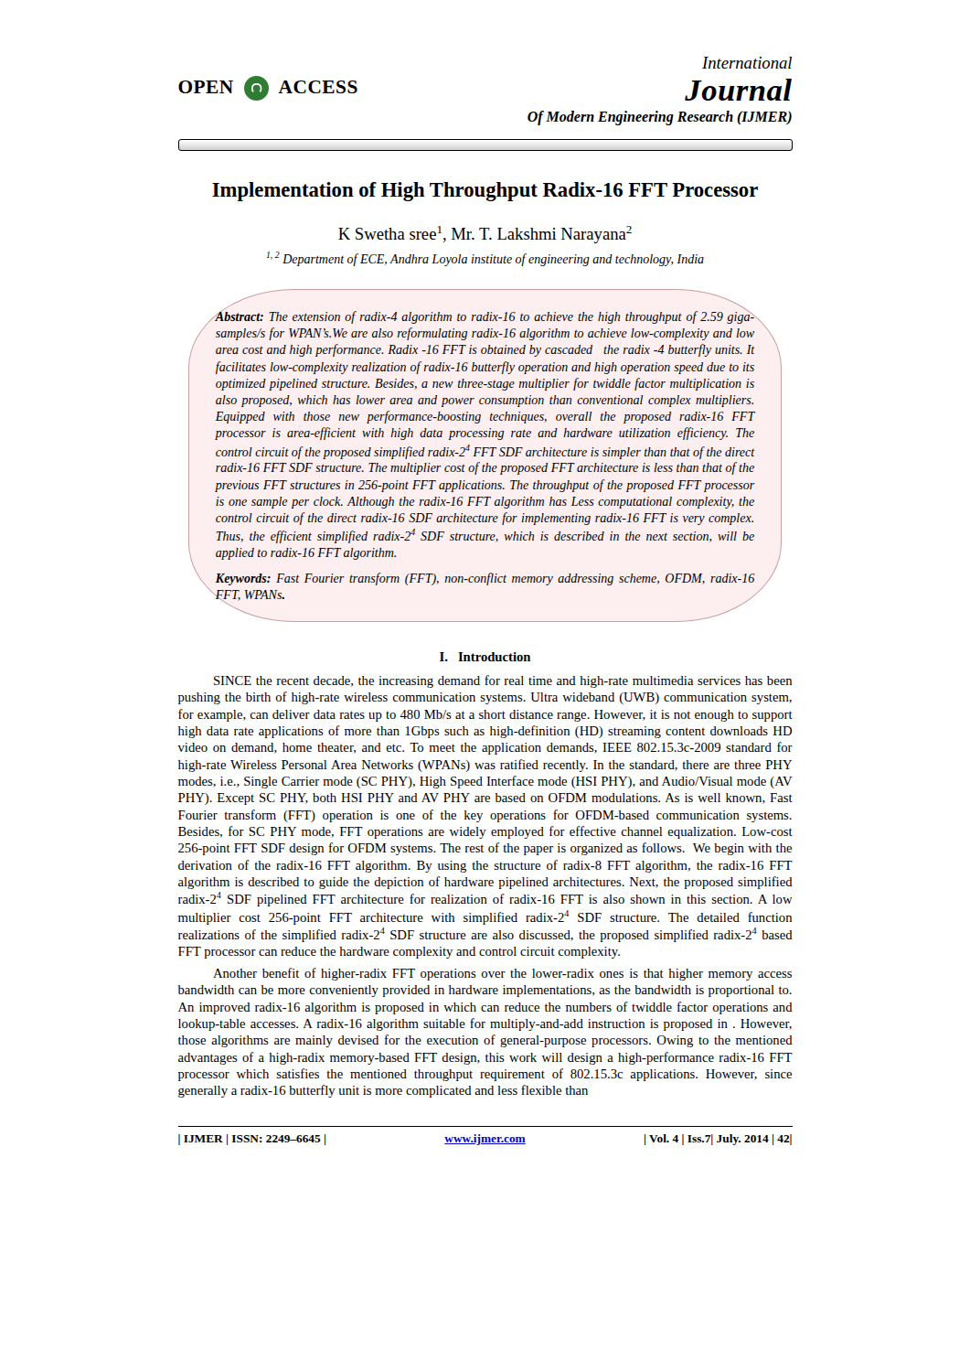OPEN ACCESS
International
Journal
Of Modern Engineering Research (IJMER)
Implementation of High Throughput Radix-16 FFT Processor
K Swetha sree1, Mr. T. Lakshmi Narayana2
1, 2 Department of ECE, Andhra Loyola institute of engineering and technology, India
Abstract: The extension of radix-4 algorithm to radix-16 to achieve the high throughput of 2.59 giga-samples/s for WPAN’s.We are also reformulating radix-16 algorithm to achieve low-complexity and low area cost and high performance. Radix -16 FFT is obtained by cascaded the radix -4 butterfly units. It facilitates low-complexity realization of radix-16 butterfly operation and high operation speed due to its optimized pipelined structure. Besides, a new three-stage multiplier for twiddle factor multiplication is also proposed, which has lower area and power consumption than conventional complex multipliers. Equipped with those new performance-boosting techniques, overall the proposed radix-16 FFT processor is area-efficient with high data processing rate and hardware utilization efficiency. The control circuit of the proposed simplified radix-24 FFT SDF architecture is simpler than that of the direct radix-16 FFT SDF structure. The multiplier cost of the proposed FFT architecture is less than that of the previous FFT structures in 256-point FFT applications. The throughput of the proposed FFT processor is one sample per clock. Although the radix-16 FFT algorithm has Less computational complexity, the control circuit of the direct radix-16 SDF architecture for implementing radix-16 FFT is very complex. Thus, the efficient simplified radix-24 SDF structure, which is described in the next section, will be applied to radix-16 FFT algorithm. Keywords: Fast Fourier transform (FFT), non-conflict memory addressing scheme, OFDM, radix-16 FFT, WPANs.
I. Introduction
SINCE the recent decade, the increasing demand for real time and high-rate multimedia services has been pushing the birth of high-rate wireless communication systems. Ultra wideband (UWB) communication system, for example, can deliver data rates up to 480 Mb/s at a short distance range. However, it is not enough to support high data rate applications of more than 1Gbps such as high-definition (HD) streaming content downloads HD video on demand, home theater, and etc. To meet the application demands, IEEE 802.15.3c-2009 standard for high-rate Wireless Personal Area Networks (WPANs) was ratified recently. In the standard, there are three PHY modes, i.e., Single Carrier mode (SC PHY), High Speed Interface mode (HSI PHY), and Audio/Visual mode (AV PHY). Except SC PHY, both HSI PHY and AV PHY are based on OFDM modulations. As is well known, Fast Fourier transform (FFT) operation is one of the key operations for OFDM-based communication systems. Besides, for SC PHY mode, FFT operations are widely employed for effective channel equalization. Low-cost 256-point FFT SDF design for OFDM systems. The rest of the paper is organized as follows. We begin with the derivation of the radix-16 FFT algorithm. By using the structure of radix-8 FFT algorithm, the radix-16 FFT algorithm is described to guide the depiction of hardware pipelined architectures. Next, the proposed simplified radix-24 SDF pipelined FFT architecture for realization of radix-16 FFT is also shown in this section. A low multiplier cost 256-point FFT architecture with simplified radix-24 SDF structure. The detailed function realizations of the simplified radix-24 SDF structure are also discussed, the proposed simplified radix-24 based FFT processor can reduce the hardware complexity and control circuit complexity.
Another benefit of higher-radix FFT operations over the lower-radix ones is that higher memory access bandwidth can be more conveniently provided in hardware implementations, as the bandwidth is proportional to. An improved radix-16 algorithm is proposed in which can reduce the numbers of twiddle factor operations and lookup-table accesses. A radix-16 algorithm suitable for multiply-and-add instruction is proposed in . However, those algorithms are mainly devised for the execution of general-purpose processors. Owing to the mentioned advantages of a high-radix memory-based FFT design, this work will design a high-performance radix-16 FFT processor which satisfies the mentioned throughput requirement of 802.15.3c applications. However, since generally a radix-16 butterfly unit is more complicated and less flexible than
| IJMER | ISSN: 2249–6645 |
www.ijmer.com
| Vol. 4 | Iss.7| July. 2014 | 42|